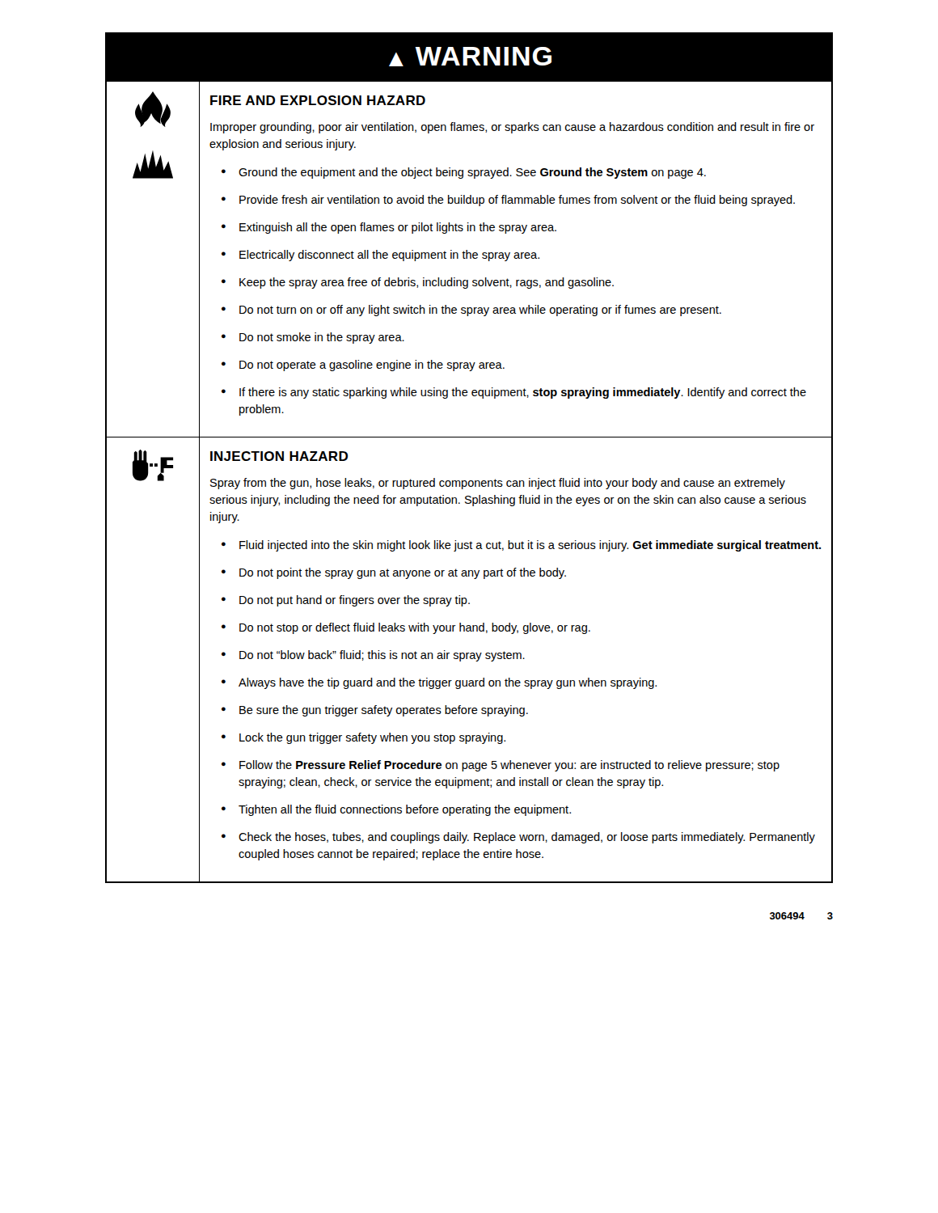▲WARNING
| | FIRE AND EXPLOSION HAZARD Improper grounding, poor air ventilation, open flames, or sparks can cause a hazardous condition and result in fire or explosion and serious injury. Ground the equipment and the object being sprayed. See Ground the System on page 4. Provide fresh air ventilation to avoid the buildup of flammable fumes from solvent or the fluid being sprayed. Extinguish all the open flames or pilot lights in the spray area. Electrically disconnect all the equipment in the spray area. Keep the spray area free of debris, including solvent, rags, and gasoline. Do not turn on or off any light switch in the spray area while operating or if fumes are present. Do not smoke in the spray area. Do not operate a gasoline engine in the spray area. If there is any static sparking while using the equipment, stop spraying immediately . Identify and correct the problem. |
| | INJECTION HAZARD Spray from the gun, hose leaks, or ruptured components can inject fluid into your body and cause an extremely serious injury, including the need for amputation. Splashing fluid in the eyes or on the skin can also cause a serious injury. Fluid injected into the skin might look like just a cut, but it is a serious injury. Get immediate surgical treatment. Do not point the spray gun at anyone or at any part of the body. Do not put hand or fingers over the spray tip. Do not stop or deflect fluid leaks with your hand, body, glove, or rag. Do not “blow back” fluid; this is not an air spray system. Always have the tip guard and the trigger guard on the spray gun when spraying. Be sure the gun trigger safety operates before spraying. Lock the gun trigger safety when you stop spraying. Follow the Pressure Relief Procedure on page 5 whenever you: are instructed to relieve pressure; stop spraying; clean, check, or service the equipment; and install or clean the spray tip. Tighten all the fluid connections before operating the equipment. Check the hoses, tubes, and couplings daily. Replace worn, damaged, or loose parts immediately. Permanently coupled hoses cannot be repaired; replace the entire hose. |
3064943